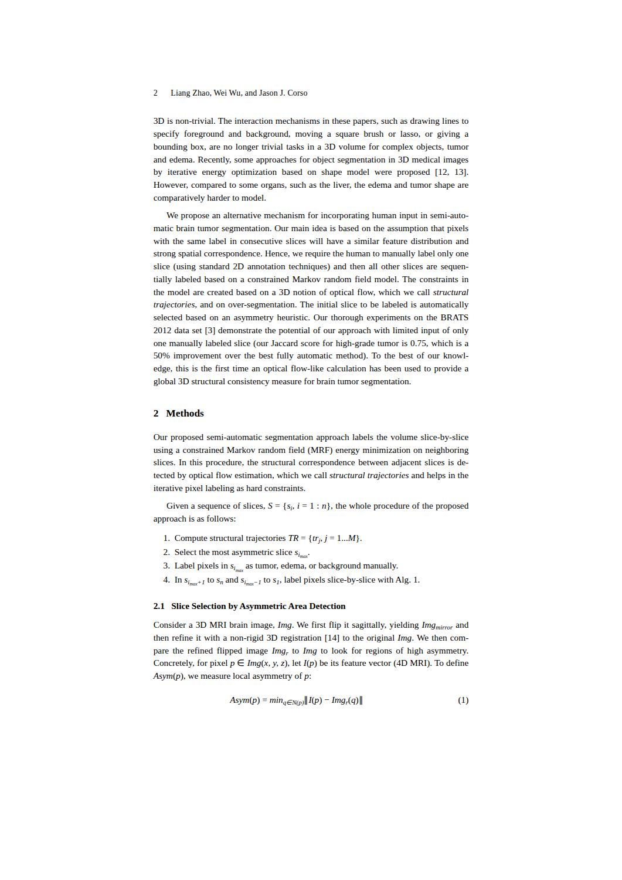2 Liang Zhao, Wei Wu, and Jason J. Corso
3D is non-trivial. The interaction mechanisms in these papers, such as drawing lines to specify foreground and background, moving a square brush or lasso, or giving a bounding box, are no longer trivial tasks in a 3D volume for complex objects, tumor and edema. Recently, some approaches for object segmentation in 3D medical images by iterative energy optimization based on shape model were proposed [12, 13]. However, compared to some organs, such as the liver, the edema and tumor shape are comparatively harder to model.
We propose an alternative mechanism for incorporating human input in semi-automatic brain tumor segmentation. Our main idea is based on the assumption that pixels with the same label in consecutive slices will have a similar feature distribution and strong spatial correspondence. Hence, we require the human to manually label only one slice (using standard 2D annotation techniques) and then all other slices are sequentially labeled based on a constrained Markov random field model. The constraints in the model are created based on a 3D notion of optical flow, which we call structural trajectories, and on over-segmentation. The initial slice to be labeled is automatically selected based on an asymmetry heuristic. Our thorough experiments on the BRATS 2012 data set [3] demonstrate the potential of our approach with limited input of only one manually labeled slice (our Jaccard score for high-grade tumor is 0.75, which is a 50% improvement over the best fully automatic method). To the best of our knowledge, this is the first time an optical flow-like calculation has been used to provide a global 3D structural consistency measure for brain tumor segmentation.
2 Methods
Our proposed semi-automatic segmentation approach labels the volume slice-by-slice using a constrained Markov random field (MRF) energy minimization on neighboring slices. In this procedure, the structural correspondence between adjacent slices is detected by optical flow estimation, which we call structural trajectories and helps in the iterative pixel labeling as hard constraints.
Given a sequence of slices, S = {si, i = 1 : n}, the whole procedure of the proposed approach is as follows:
Compute structural trajectories TR = {trj, j = 1...M}.
Select the most asymmetric slice simax.
Label pixels in simax as tumor, edema, or background manually.
In simax+1 to sn and simax−1 to s1, label pixels slice-by-slice with Alg. 1.
2.1 Slice Selection by Asymmetric Area Detection
Consider a 3D MRI brain image, Img. We first flip it sagittally, yielding Imgmirror and then refine it with a non-rigid 3D registration [14] to the original Img. We then compare the refined flipped image Imgr to Img to look for regions of high asymmetry. Concretely, for pixel p ∈ Img(x, y, z), let I(p) be its feature vector (4D MRI). To define Asym(p), we measure local asymmetry of p:
Asym(p) = minq∈N(p)∥I(p) − Imgr(q)∥
(1)